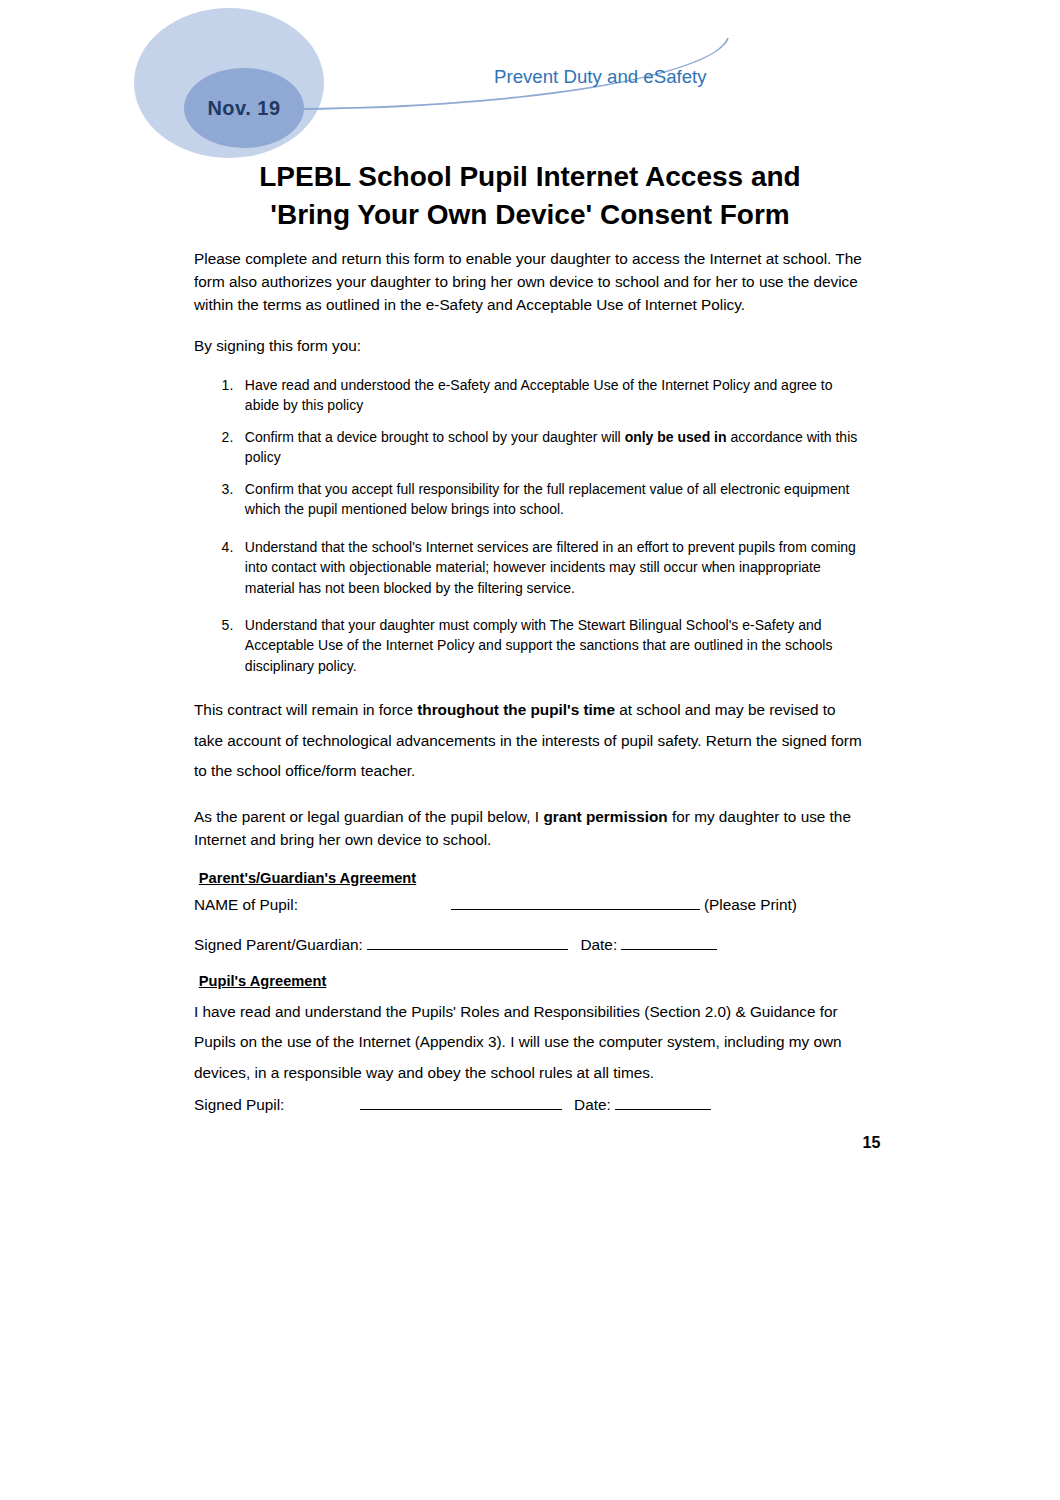Nov. 19
Prevent Duty and eSafety
LPEBL School Pupil Internet Access and
'Bring Your Own Device' Consent Form
Please complete and return this form to enable your daughter to access the Internet at school. The form also authorizes your daughter to bring her own device to school and for her to use the device within the terms as outlined in the e-Safety and Acceptable Use of Internet Policy.
By signing this form you:
Have read and understood the e-Safety and Acceptable Use of the Internet Policy and agree to abide by this policy
Confirm that a device brought to school by your daughter will only be used in accordance with this policy
Confirm that you accept full responsibility for the full replacement value of all electronic equipment which the pupil mentioned below brings into school.
Understand that the school's Internet services are filtered in an effort to prevent pupils from coming into contact with objectionable material; however incidents may still occur when inappropriate material has not been blocked by the filtering service.
Understand that your daughter must comply with The Stewart Bilingual School's e-Safety and Acceptable Use of the Internet Policy and support the sanctions that are outlined in the schools disciplinary policy.
This contract will remain in force throughout the pupil's time at school and may be revised to take account of technological advancements in the interests of pupil safety. Return the signed form to the school office/form teacher.
As the parent or legal guardian of the pupil below, I grant permission for my daughter to use the Internet and bring her own device to school.
Parent's/Guardian's Agreement
NAME of Pupil: (Please Print)
Signed Parent/Guardian: Date:
Pupil's Agreement
I have read and understand the Pupils' Roles and Responsibilities (Section 2.0) & Guidance for Pupils on the use of the Internet (Appendix 3). I will use the computer system, including my own devices, in a responsible way and obey the school rules at all times.
Signed Pupil: Date:
15